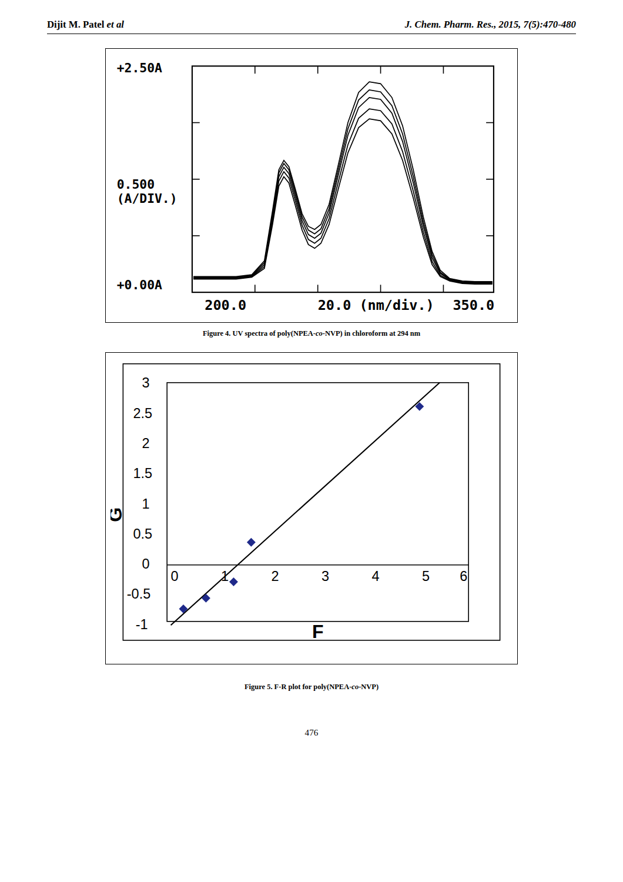Dijit M. Patel et al
J. Chem. Pharm. Res., 2015, 7(5):470-480
+2.50A 0.500 (A/DIV.) +0.00A 200.0 20.0 (nm/div.) 350.0
Figure 4. UV spectra of poly(NPEA-co-NVP) in chloroform at 294 nm
3 2.5 2 1.5 1 0.5 0 -0.5 -1 G 0 1 2 3 4 5 6 F
Figure 5. F-R plot for poly(NPEA-co-NVP)
476